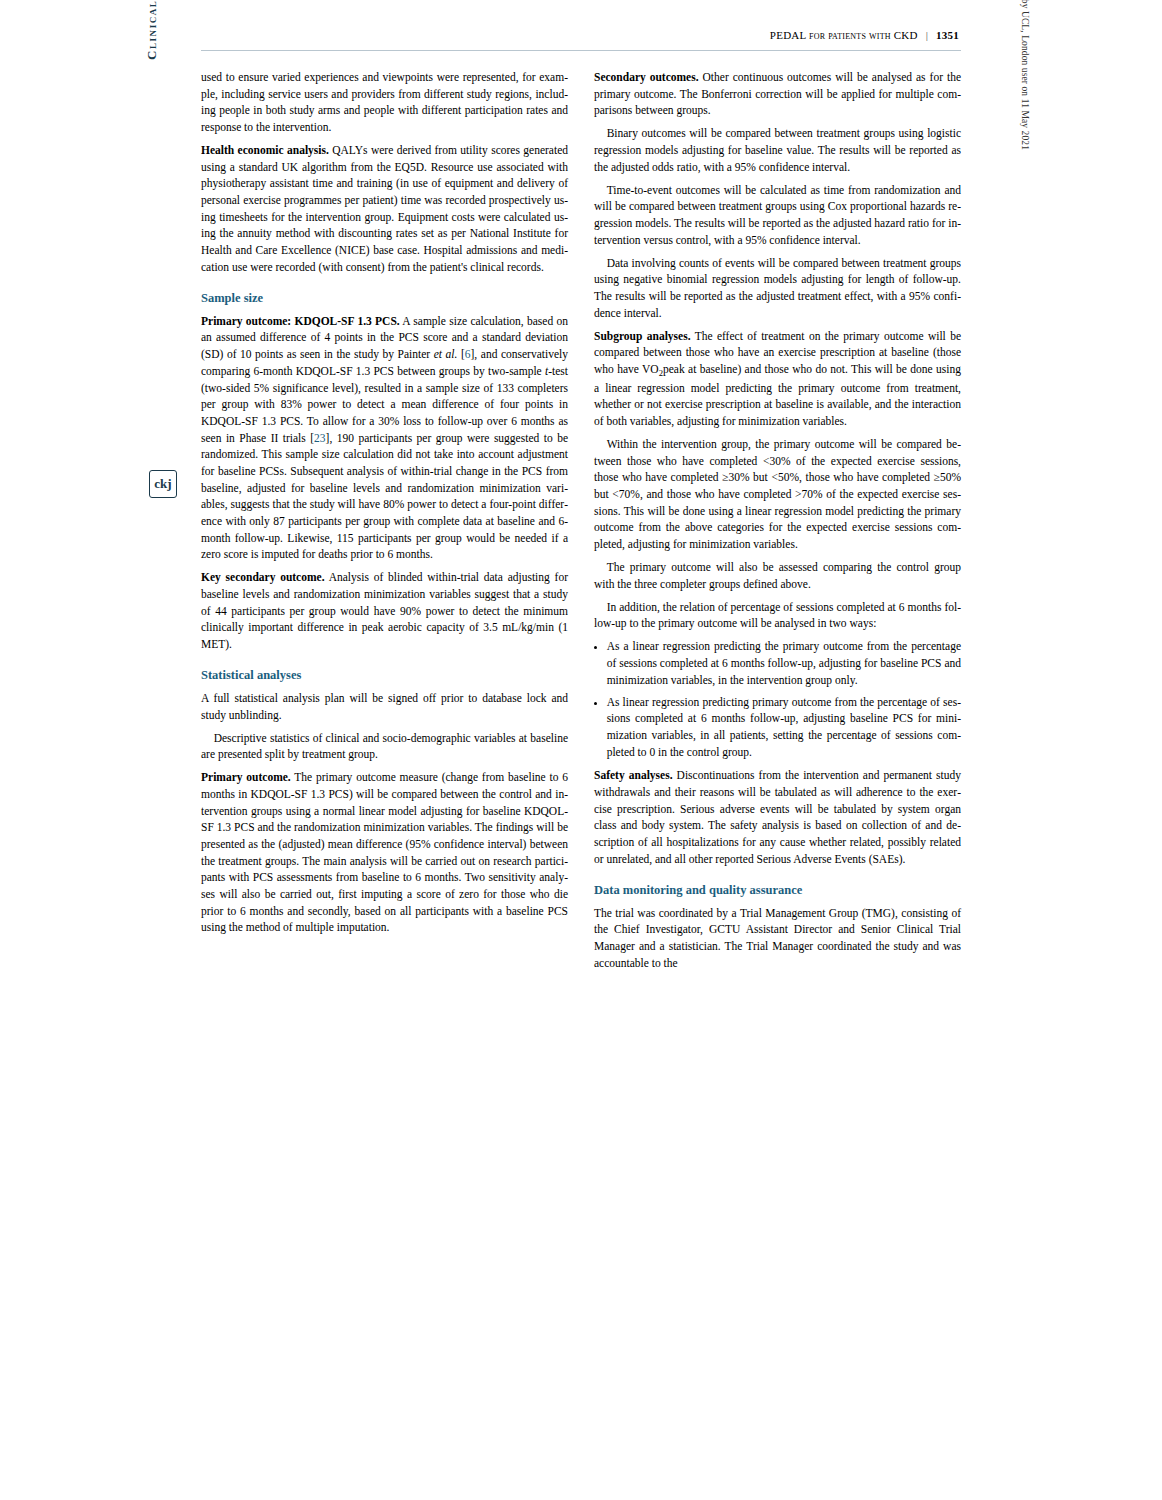Clinical Kidney Journal
ckj
Downloaded from https://academic.oup.com/ckj/article/14/5/1345/5900383 by UCL, London user on 11 May 2021
PEDAL for patients with CKD|1351
used to ensure varied experiences and viewpoints were represented, for example, including service users and providers from different study regions, including people in both study arms and people with different participation rates and response to the intervention.
Health economic analysis. QALYs were derived from utility scores generated using a standard UK algorithm from the EQ5D. Resource use associated with physiotherapy assistant time and training (in use of equipment and delivery of personal exercise programmes per patient) time was recorded prospectively using timesheets for the intervention group. Equipment costs were calculated using the annuity method with discounting rates set as per National Institute for Health and Care Excellence (NICE) base case. Hospital admissions and medication use were recorded (with consent) from the patient's clinical records.
Sample size
Primary outcome: KDQOL-SF 1.3 PCS. A sample size calculation, based on an assumed difference of 4 points in the PCS score and a standard deviation (SD) of 10 points as seen in the study by Painter et al. [6], and conservatively comparing 6-month KDQOL-SF 1.3 PCS between groups by two-sample t-test (two-sided 5% significance level), resulted in a sample size of 133 completers per group with 83% power to detect a mean difference of four points in KDQOL-SF 1.3 PCS. To allow for a 30% loss to follow-up over 6 months as seen in Phase II trials [23], 190 participants per group were suggested to be randomized. This sample size calculation did not take into account adjustment for baseline PCSs. Subsequent analysis of within-trial change in the PCS from baseline, adjusted for baseline levels and randomization minimization variables, suggests that the study will have 80% power to detect a four-point difference with only 87 participants per group with complete data at baseline and 6-month follow-up. Likewise, 115 participants per group would be needed if a zero score is imputed for deaths prior to 6 months.
Key secondary outcome. Analysis of blinded within-trial data adjusting for baseline levels and randomization minimization variables suggest that a study of 44 participants per group would have 90% power to detect the minimum clinically important difference in peak aerobic capacity of 3.5 mL/kg/min (1 MET).
Statistical analyses
A full statistical analysis plan will be signed off prior to database lock and study unblinding.
Descriptive statistics of clinical and socio-demographic variables at baseline are presented split by treatment group.
Primary outcome. The primary outcome measure (change from baseline to 6 months in KDQOL-SF 1.3 PCS) will be compared between the control and intervention groups using a normal linear model adjusting for baseline KDQOL-SF 1.3 PCS and the randomization minimization variables. The findings will be presented as the (adjusted) mean difference (95% confidence interval) between the treatment groups. The main analysis will be carried out on research participants with PCS assessments from baseline to 6 months. Two sensitivity analyses will also be carried out, first imputing a score of zero for those who die prior to 6 months and secondly, based on all participants with a baseline PCS using the method of multiple imputation.
Secondary outcomes. Other continuous outcomes will be analysed as for the primary outcome. The Bonferroni correction will be applied for multiple comparisons between groups.
Binary outcomes will be compared between treatment groups using logistic regression models adjusting for baseline value. The results will be reported as the adjusted odds ratio, with a 95% confidence interval.
Time-to-event outcomes will be calculated as time from randomization and will be compared between treatment groups using Cox proportional hazards regression models. The results will be reported as the adjusted hazard ratio for intervention versus control, with a 95% confidence interval.
Data involving counts of events will be compared between treatment groups using negative binomial regression models adjusting for length of follow-up. The results will be reported as the adjusted treatment effect, with a 95% confidence interval.
Subgroup analyses. The effect of treatment on the primary outcome will be compared between those who have an exercise prescription at baseline (those who have VO2peak at baseline) and those who do not. This will be done using a linear regression model predicting the primary outcome from treatment, whether or not exercise prescription at baseline is available, and the interaction of both variables, adjusting for minimization variables.
Within the intervention group, the primary outcome will be compared between those who have completed <30% of the expected exercise sessions, those who have completed ≥30% but <50%, those who have completed ≥50% but <70%, and those who have completed >70% of the expected exercise sessions. This will be done using a linear regression model predicting the primary outcome from the above categories for the expected exercise sessions completed, adjusting for minimization variables.
The primary outcome will also be assessed comparing the control group with the three completer groups defined above.
In addition, the relation of percentage of sessions completed at 6 months follow-up to the primary outcome will be analysed in two ways:
As a linear regression predicting the primary outcome from the percentage of sessions completed at 6 months follow-up, adjusting for baseline PCS and minimization variables, in the intervention group only.
As linear regression predicting primary outcome from the percentage of sessions completed at 6 months follow-up, adjusting baseline PCS for minimization variables, in all patients, setting the percentage of sessions completed to 0 in the control group.
Safety analyses. Discontinuations from the intervention and permanent study withdrawals and their reasons will be tabulated as will adherence to the exercise prescription. Serious adverse events will be tabulated by system organ class and body system. The safety analysis is based on collection of and description of all hospitalizations for any cause whether related, possibly related or unrelated, and all other reported Serious Adverse Events (SAEs).
Data monitoring and quality assurance
The trial was coordinated by a Trial Management Group (TMG), consisting of the Chief Investigator, GCTU Assistant Director and Senior Clinical Trial Manager and a statistician. The Trial Manager coordinated the study and was accountable to the